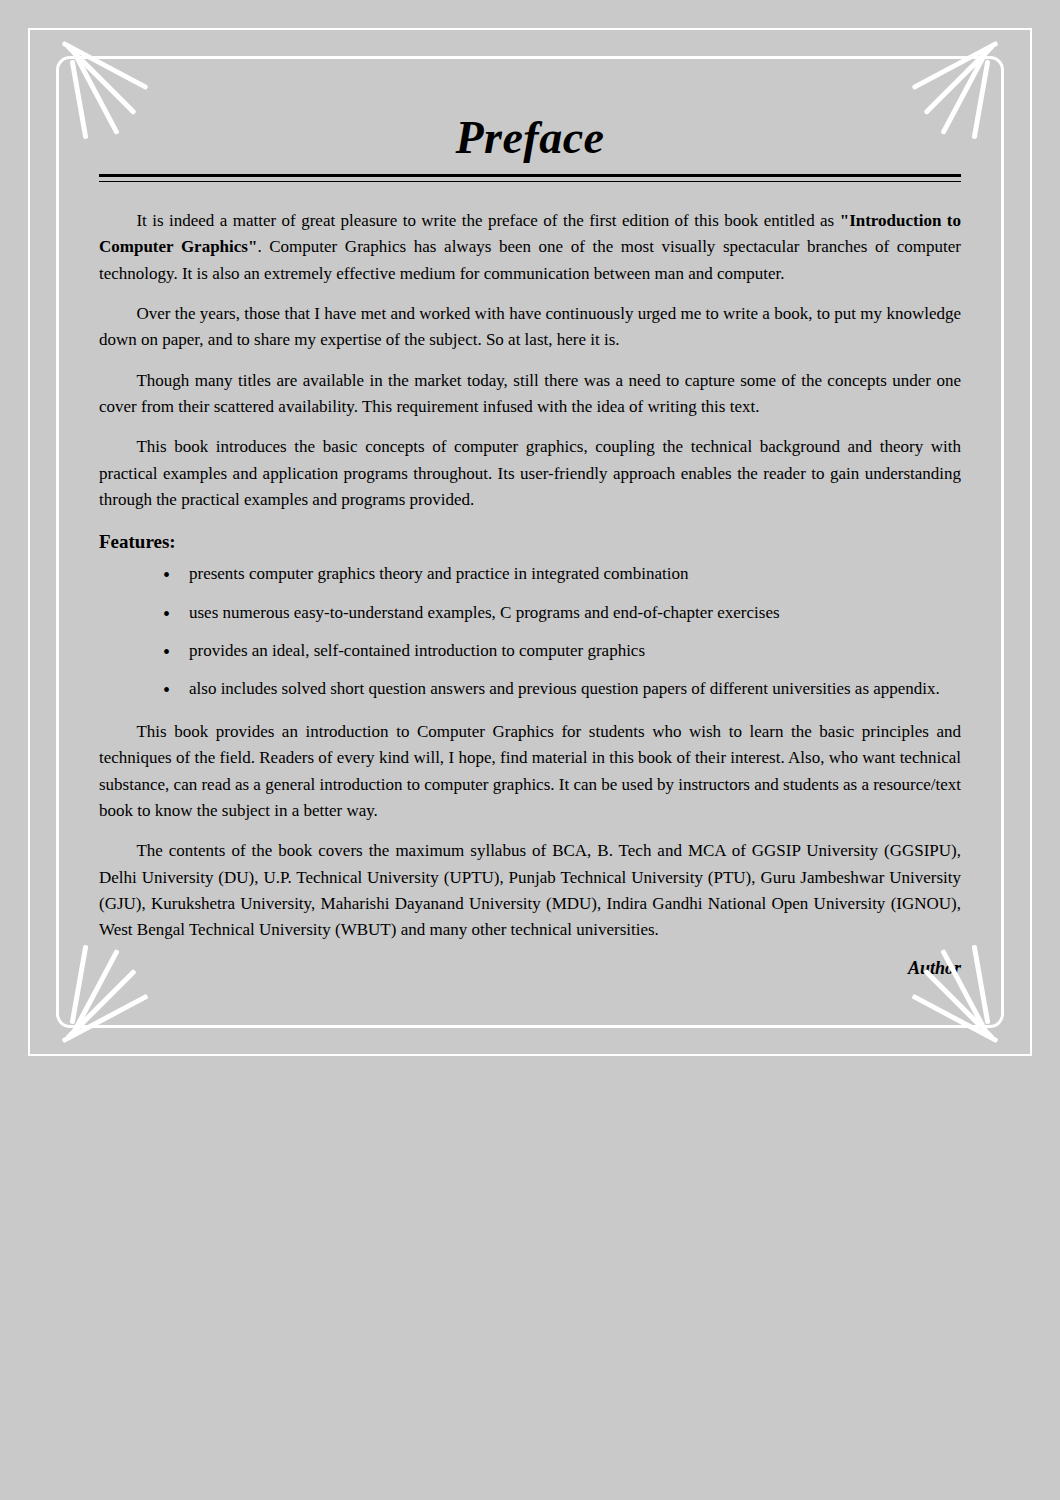Preface
It is indeed a matter of great pleasure to write the preface of the first edition of this book entitled as "Introduction to Computer Graphics". Computer Graphics has always been one of the most visually spectacular branches of computer technology. It is also an extremely effective medium for communication between man and computer.
Over the years, those that I have met and worked with have continuously urged me to write a book, to put my knowledge down on paper, and to share my expertise of the subject. So at last, here it is.
Though many titles are available in the market today, still there was a need to capture some of the concepts under one cover from their scattered availability. This requirement infused with the idea of writing this text.
This book introduces the basic concepts of computer graphics, coupling the technical background and theory with practical examples and application programs throughout. Its user-friendly approach enables the reader to gain understanding through the practical examples and programs provided.
Features:
presents computer graphics theory and practice in integrated combination
uses numerous easy-to-understand examples, C programs and end-of-chapter exercises
provides an ideal, self-contained introduction to computer graphics
also includes solved short question answers and previous question papers of different universities as appendix.
This book provides an introduction to Computer Graphics for students who wish to learn the basic principles and techniques of the field. Readers of every kind will, I hope, find material in this book of their interest. Also, who want technical substance, can read as a general introduction to computer graphics. It can be used by instructors and students as a resource/text book to know the subject in a better way.
The contents of the book covers the maximum syllabus of BCA, B. Tech and MCA of GGSIP University (GGSIPU), Delhi University (DU), U.P. Technical University (UPTU), Punjab Technical University (PTU), Guru Jambeshwar University (GJU), Kurukshetra University, Maharishi Dayanand University (MDU), Indira Gandhi National Open University (IGNOU), West Bengal Technical University (WBUT) and many other technical universities.
Author